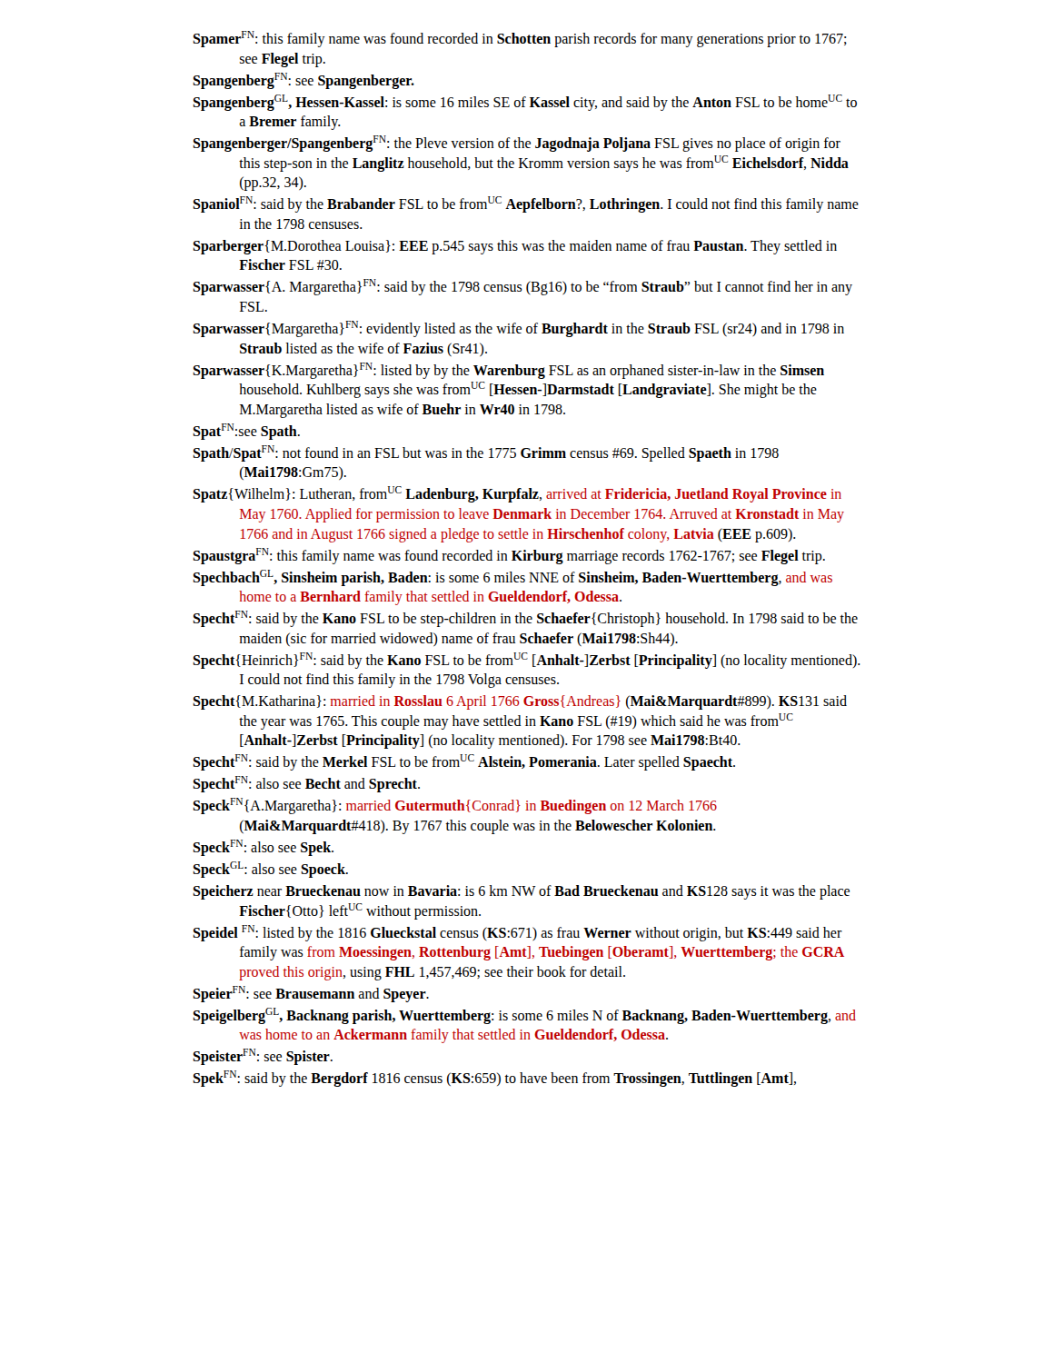Spamer FN: this family name was found recorded in Schotten parish records for many generations prior to 1767; see Flegel trip.
Spangenberg FN: see Spangenberger.
Spangenberg GL, Hessen-Kassel: is some 16 miles SE of Kassel city, and said by the Anton FSL to be homeUC to a Bremer family.
Spangenberger/Spangenberg FN: the Pleve version of the Jagodnaja Poljana FSL gives no place of origin for this step-son in the Langlitz household, but the Kromm version says he was fromUC Eichelsdorf, Nidda (pp.32, 34).
Spaniol FN: said by the Brabander FSL to be fromUC Aepfelborn?, Lothringen. I could not find this family name in the 1798 censuses.
Sparberger{M.Dorothea Louisa}: EEE p.545 says this was the maiden name of frau Paustan. They settled in Fischer FSL #30.
Sparwasser{A. Margaretha}FN: said by the 1798 census (Bg16) to be “from Straub” but I cannot find her in any FSL.
Sparwasser{Margaretha}FN: evidently listed as the wife of Burghardt in the Straub FSL (sr24) and in 1798 in Straub listed as the wife of Fazius (Sr41).
Sparwasser{K.Margaretha}FN: listed by by the Warenburg FSL as an orphaned sister-in-law in the Simsen household. Kuhlberg says she was fromUC [Hessen-]Darmstadt [Landgraviate]. She might be the M.Margaretha listed as wife of Buehr in Wr40 in 1798.
Spat FN:see Spath.
Spath/Spat FN: not found in an FSL but was in the 1775 Grimm census #69. Spelled Spaeth in 1798 (Mai1798:Gm75).
Spatz{Wilhelm}: Lutheran, fromUC Ladenburg, Kurpfalz, arrived at Fridericia, Juetland Royal Province in May 1760. Applied for permission to leave Denmark in December 1764. Arruved at Kronstadt in May 1766 and in August 1766 signed a pledge to settle in Hirschenhof colony, Latvia (EEE p.609).
Spaustgra FN: this family name was found recorded in Kirburg marriage records 1762-1767; see Flegel trip.
Spechbach GL, Sinsheim parish, Baden: is some 6 miles NNE of Sinsheim, Baden-Wuerttemberg, and was home to a Bernhard family that settled in Gueldendorf, Odessa.
Specht FN: said by the Kano FSL to be step-children in the Schaefer{Christoph} household. In 1798 said to be the maiden (sic for married widowed) name of frau Schaefer (Mai1798:Sh44).
Specht{Heinrich}FN: said by the Kano FSL to be fromUC [Anhalt-]Zerbst [Principality] (no locality mentioned). I could not find this family in the 1798 Volga censuses.
Specht{M.Katharina}: married in Rosslau 6 April 1766 Gross{Andreas} (Mai&Marquardt#899). KS131 said the year was 1765. This couple may have settled in Kano FSL (#19) which said he was fromUC [Anhalt-]Zerbst [Principality] (no locality mentioned). For 1798 see Mai1798:Bt40.
Specht FN: said by the Merkel FSL to be fromUC Alstein, Pomerania. Later spelled Spaecht.
Specht FN: also see Becht and Sprecht.
Speck FN{A.Margaretha}: married Gutermuth{Conrad} in Buedingen on 12 March 1766 (Mai&Marquardt#418). By 1767 this couple was in the Belowescher Kolonien.
Speck FN: also see Spek.
Speck GL: also see Spoeck.
Speicherz near Brueckenau now in Bavaria: is 6 km NW of Bad Brueckenau and KS128 says it was the place Fischer{Otto} leftUC without permission.
Speidel FN: listed by the 1816 Glueckstal census (KS:671) as frau Werner without origin, but KS:449 said her family was from Moessingen, Rottenburg [Amt], Tuebingen [Oberamt], Wuerttemberg; the GCRA proved this origin, using FHL 1,457,469; see their book for detail.
Speier FN: see Brausemann and Speyer.
Speigelberg GL, Backnang parish, Wuerttemberg: is some 6 miles N of Backnang, Baden-Wuerttemberg, and was home to an Ackermann family that settled in Gueldendorf, Odessa.
Speister FN: see Spister.
Spek FN: said by the Bergdorf 1816 census (KS:659) to have been from Trossingen, Tuttlingen [Amt],